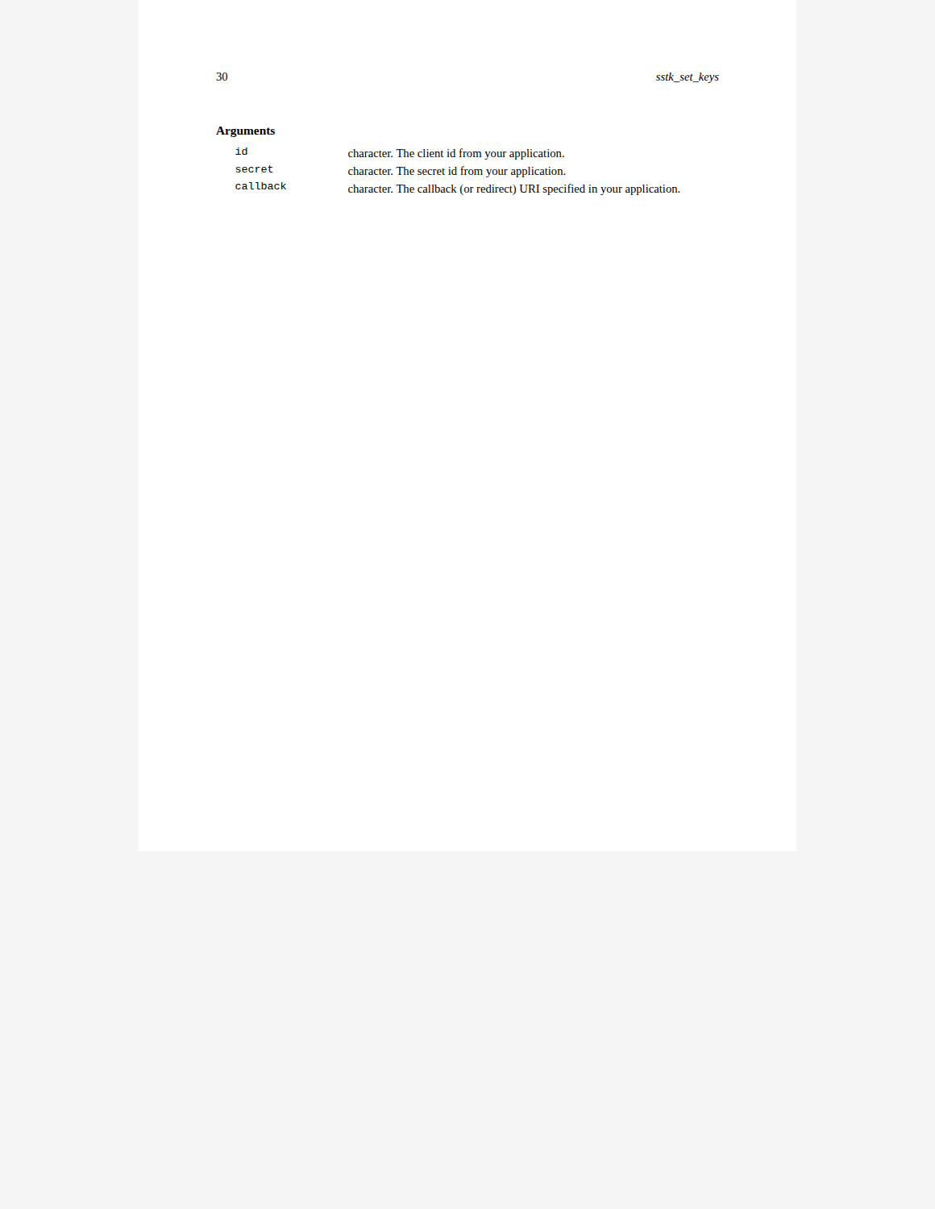30 sstk_set_keys
Arguments
| id | character. The client id from your application. |
| secret | character. The secret id from your application. |
| callback | character. The callback (or redirect) URI specified in your application. |